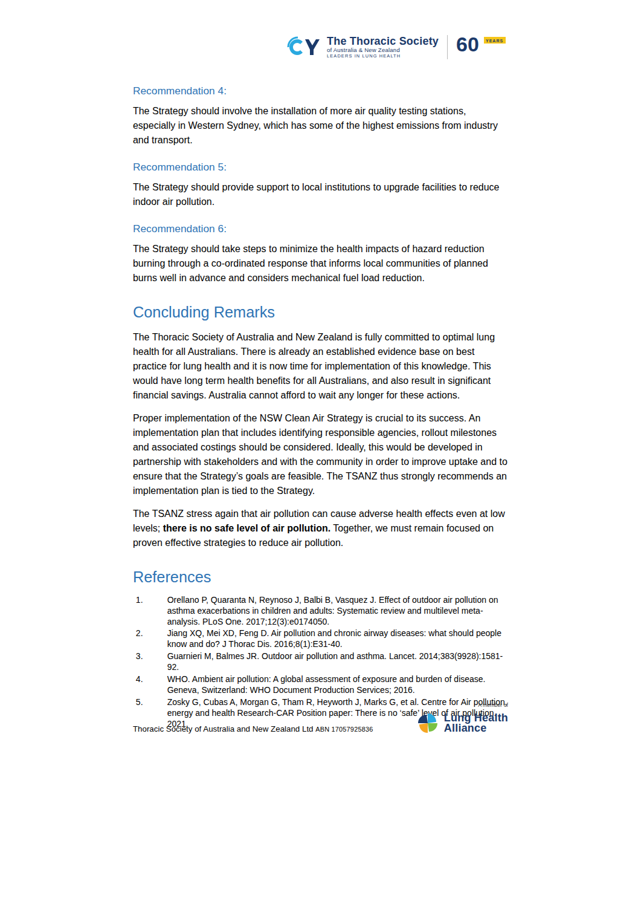The Thoracic Society
of Australia & New Zealand
LEADERS IN LUNG HEALTH
60 YEARS
Recommendation 4:
The Strategy should involve the installation of more air quality testing stations, especially in Western Sydney, which has some of the highest emissions from industry and transport.
Recommendation 5:
The Strategy should provide support to local institutions to upgrade facilities to reduce indoor air pollution.
Recommendation 6:
The Strategy should take steps to minimize the health impacts of hazard reduction burning through a co-ordinated response that informs local communities of planned burns well in advance and considers mechanical fuel load reduction.
Concluding Remarks
The Thoracic Society of Australia and New Zealand is fully committed to optimal lung health for all Australians. There is already an established evidence base on best practice for lung health and it is now time for implementation of this knowledge. This would have long term health benefits for all Australians, and also result in significant financial savings. Australia cannot afford to wait any longer for these actions.
Proper implementation of the NSW Clean Air Strategy is crucial to its success. An implementation plan that includes identifying responsible agencies, rollout milestones and associated costings should be considered. Ideally, this would be developed in partnership with stakeholders and with the community in order to improve uptake and to ensure that the Strategy’s goals are feasible. The TSANZ thus strongly recommends an implementation plan is tied to the Strategy.
The TSANZ stress again that air pollution can cause adverse health effects even at low levels; there is no safe level of air pollution. Together, we must remain focused on proven effective strategies to reduce air pollution.
References
Orellano P, Quaranta N, Reynoso J, Balbi B, Vasquez J. Effect of outdoor air pollution on asthma exacerbations in children and adults: Systematic review and multilevel meta-analysis. PLoS One. 2017;12(3):e0174050.
Jiang XQ, Mei XD, Feng D. Air pollution and chronic airway diseases: what should people know and do? J Thorac Dis. 2016;8(1):E31-40.
Guarnieri M, Balmes JR. Outdoor air pollution and asthma. Lancet. 2014;383(9928):1581-92.
WHO. Ambient air pollution: A global assessment of exposure and burden of disease. Geneva, Switzerland: WHO Document Production Services; 2016.
Zosky G, Cubas A, Morgan G, Tham R, Heyworth J, Marks G, et al. Centre for Air pollution, energy and health Research-CAR Position paper: There is no ‘safe’ level of air pollution. 2021.
Thoracic Society of Australia and New Zealand Ltd ABN 17057925836
A member of
Lung Health
Alliance